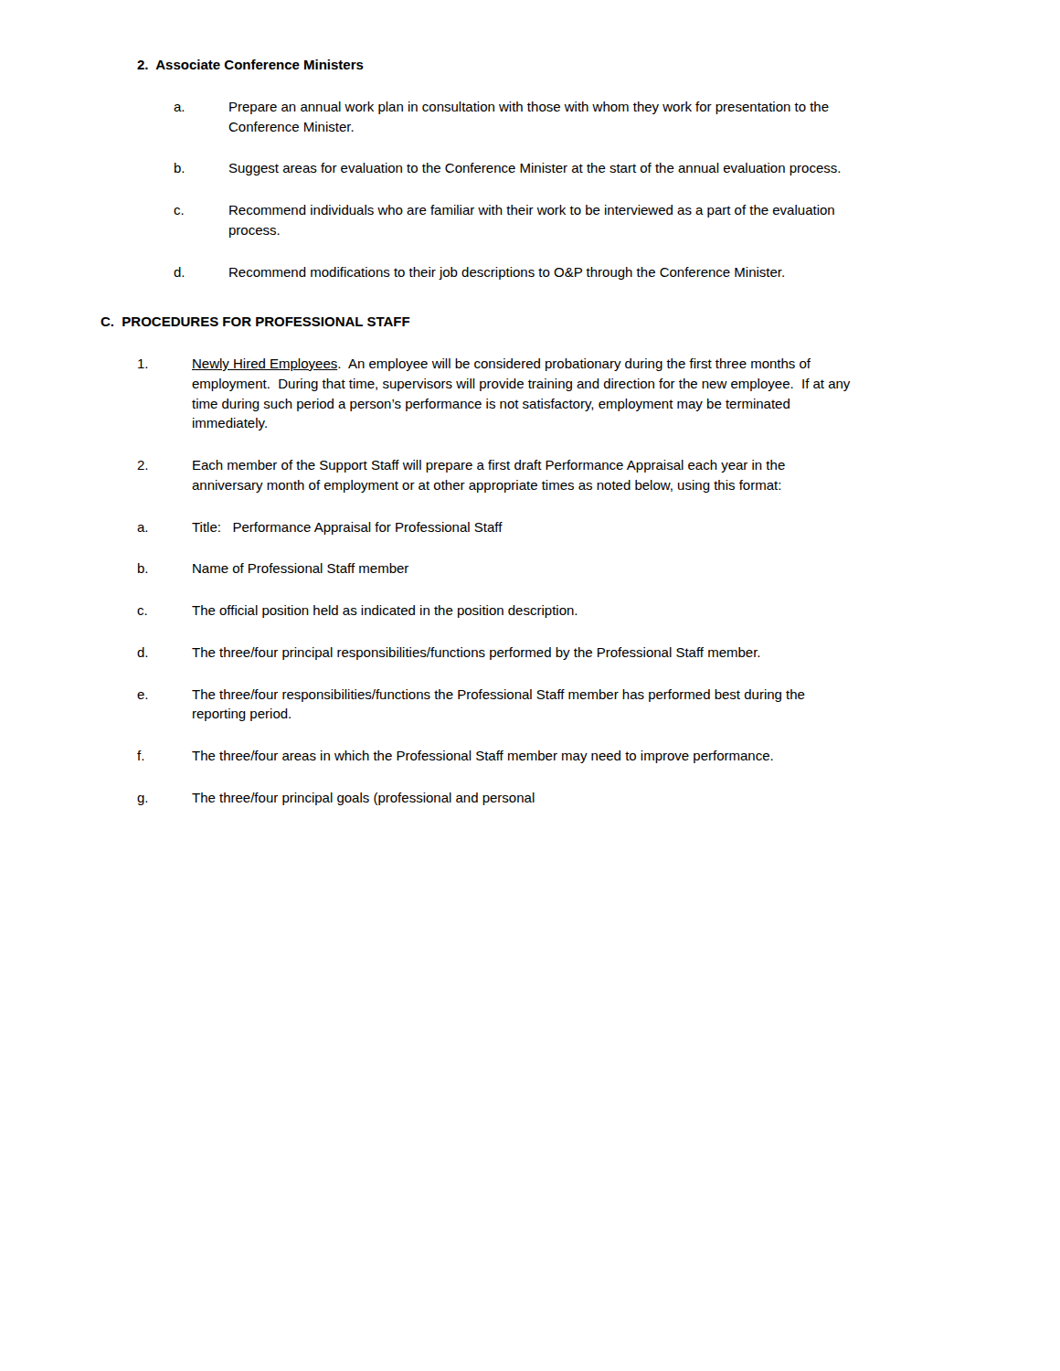2. Associate Conference Ministers
a. Prepare an annual work plan in consultation with those with whom they work for presentation to the Conference Minister.
b. Suggest areas for evaluation to the Conference Minister at the start of the annual evaluation process.
c. Recommend individuals who are familiar with their work to be interviewed as a part of the evaluation process.
d. Recommend modifications to their job descriptions to O&P through the Conference Minister.
C. PROCEDURES FOR PROFESSIONAL STAFF
1. Newly Hired Employees. An employee will be considered probationary during the first three months of employment. During that time, supervisors will provide training and direction for the new employee. If at any time during such period a person’s performance is not satisfactory, employment may be terminated immediately.
2. Each member of the Support Staff will prepare a first draft Performance Appraisal each year in the anniversary month of employment or at other appropriate times as noted below, using this format:
a. Title: Performance Appraisal for Professional Staff
b. Name of Professional Staff member
c. The official position held as indicated in the position description.
d. The three/four principal responsibilities/functions performed by the Professional Staff member.
e. The three/four responsibilities/functions the Professional Staff member has performed best during the reporting period.
f. The three/four areas in which the Professional Staff member may need to improve performance.
g. The three/four principal goals (professional and personal